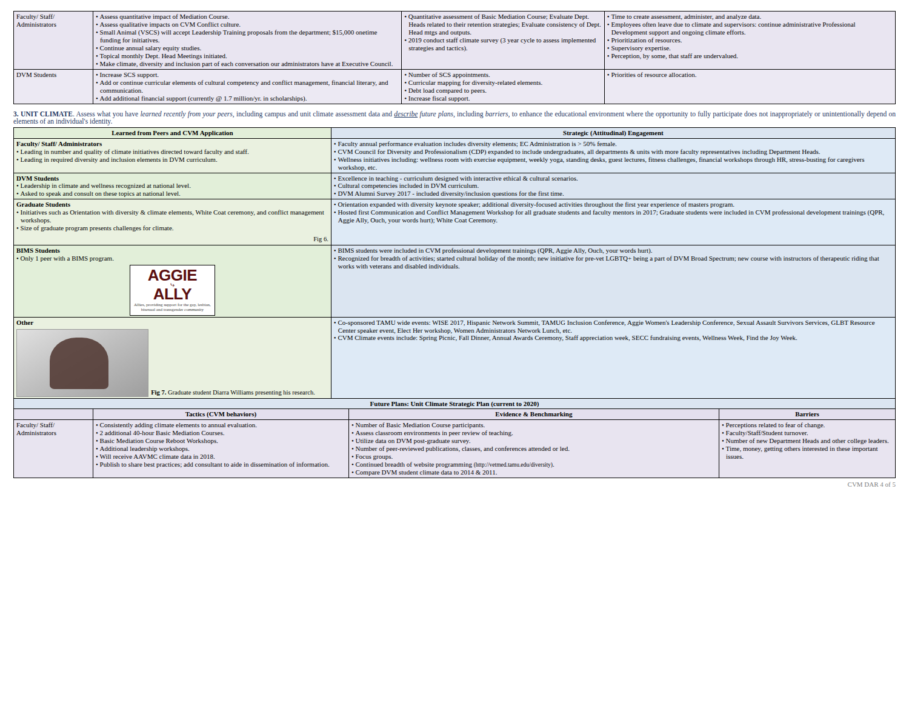| Faculty/ Staff/ Administrators | Assess quantitative impact of Mediation Course. Assess qualitative impacts on CVM Conflict culture. Small Animal (VSCS) will accept Leadership Training proposals from the department; $15,000 onetime funding for initiatives. Continue annual salary equity studies. Topical monthly Dept. Head Meetings initiated. Make climate, diversity and inclusion part of each conversation our administrators have at Executive Council. | Quantitative assessment of Basic Mediation Course; Evaluate Dept. Heads related to their retention strategies; Evaluate consistency of Dept. Head mtgs and outputs. 2019 conduct staff climate survey (3 year cycle to assess implemented strategies and tactics). | Time to create assessment, administer, and analyze data. Employees often leave due to climate and supervisors: continue administrative Professional Development support and ongoing climate efforts. Prioritization of resources. Supervisory expertise. Perception, by some, that staff are undervalued. |
| DVM Students | Increase SCS support. Add or continue curricular elements of cultural competency and conflict management, financial literary, and communication. Add additional financial support (currently @ 1.7 million/yr. in scholarships). | Number of SCS appointments. Curricular mapping for diversity-related elements. Debt load compared to peers. Increase fiscal support. | Priorities of resource allocation. |
3. UNIT CLIMATE. Assess what you have learned recently from your peers, including campus and unit climate assessment data and describe future plans, including barriers, to enhance the educational environment where the opportunity to fully participate does not inappropriately or unintentionally depend on elements of an individual's identity.
| Learned from Peers and CVM Application | Strategic (Attitudinal) Engagement |
| Faculty/ Staff/ Administrators Leading in number and quality of climate initiatives directed toward faculty and staff. Leading in required diversity and inclusion elements in DVM curriculum. | Faculty annual performance evaluation includes diversity elements; EC Administration is > 50% female. CVM Council for Diversity and Professionalism (CDP) expanded to include undergraduates, all departments & units with more faculty representatives including Department Heads. Wellness initiatives including: wellness room with exercise equipment, weekly yoga, standing desks, guest lectures, fitness challenges, financial workshops through HR, stress-busting for caregivers workshop, etc. |
| DVM Students Leadership in climate and wellness recognized at national level. Asked to speak and consult on these topics at national level. | Excellence in teaching - curriculum designed with interactive ethical & cultural scenarios. Cultural competencies included in DVM curriculum. DVM Alumni Survey 2017 - included diversity/inclusion questions for the first time. |
| Graduate Students Initiatives such as Orientation with diversity & climate elements, White Coat ceremony, and conflict management workshops. Size of graduate program presents challenges for climate. Fig 6. | Orientation expanded with diversity keynote speaker; additional diversity-focused activities throughout the first year experience of masters program. Hosted first Communication and Conflict Management Workshop for all graduate students and faculty mentors in 2017; Graduate students were included in CVM professional development trainings (QPR, Aggie Ally, Ouch, your words hurt); White Coat Ceremony. |
| BIMS Students Only 1 peer with a BIMS program. AGGIE ⤷ ALLY Allies, providing support for the gay, lesbian, bisexual and transgender community | BIMS students were included in CVM professional development trainings (QPR, Aggie Ally, Ouch, your words hurt). Recognized for breadth of activities; started cultural holiday of the month; new initiative for pre-vet LGBTQ+ being a part of DVM Broad Spectrum; new course with instructors of therapeutic riding that works with veterans and disabled individuals. |
| Other Fig 7. Graduate student Diarra Williams presenting his research. | Co-sponsored TAMU wide events: WISE 2017, Hispanic Network Summit, TAMUG Inclusion Conference, Aggie Women's Leadership Conference, Sexual Assault Survivors Services, GLBT Resource Center speaker event, Elect Her workshop, Women Administrators Network Lunch, etc. CVM Climate events include: Spring Picnic, Fall Dinner, Annual Awards Ceremony, Staff appreciation week, SECC fundraising events, Wellness Week, Find the Joy Week. |
| Future Plans: Unit Climate Strategic Plan (current to 2020) |
| | Tactics (CVM behaviors) | Evidence & Benchmarking | Barriers |
| Faculty/ Staff/ Administrators | Consistently adding climate elements to annual evaluation. 2 additional 40-hour Basic Mediation Courses. Basic Mediation Course Reboot Workshops. Additional leadership workshops. Will receive AAVMC climate data in 2018. Publish to share best practices; add consultant to aide in dissemination of information. | Number of Basic Mediation Course participants. Assess classroom environments in peer review of teaching. Utilize data on DVM post-graduate survey. Number of peer-reviewed publications, classes, and conferences attended or led. Focus groups. Continued breadth of website programming (http://vetmed.tamu.edu/diversity) . Compare DVM student climate data to 2014 & 2011. | Perceptions related to fear of change. Faculty/Staff/Student turnover. Number of new Department Heads and other college leaders. Time, money, getting others interested in these important issues. |
CVM DAR 4 of 5